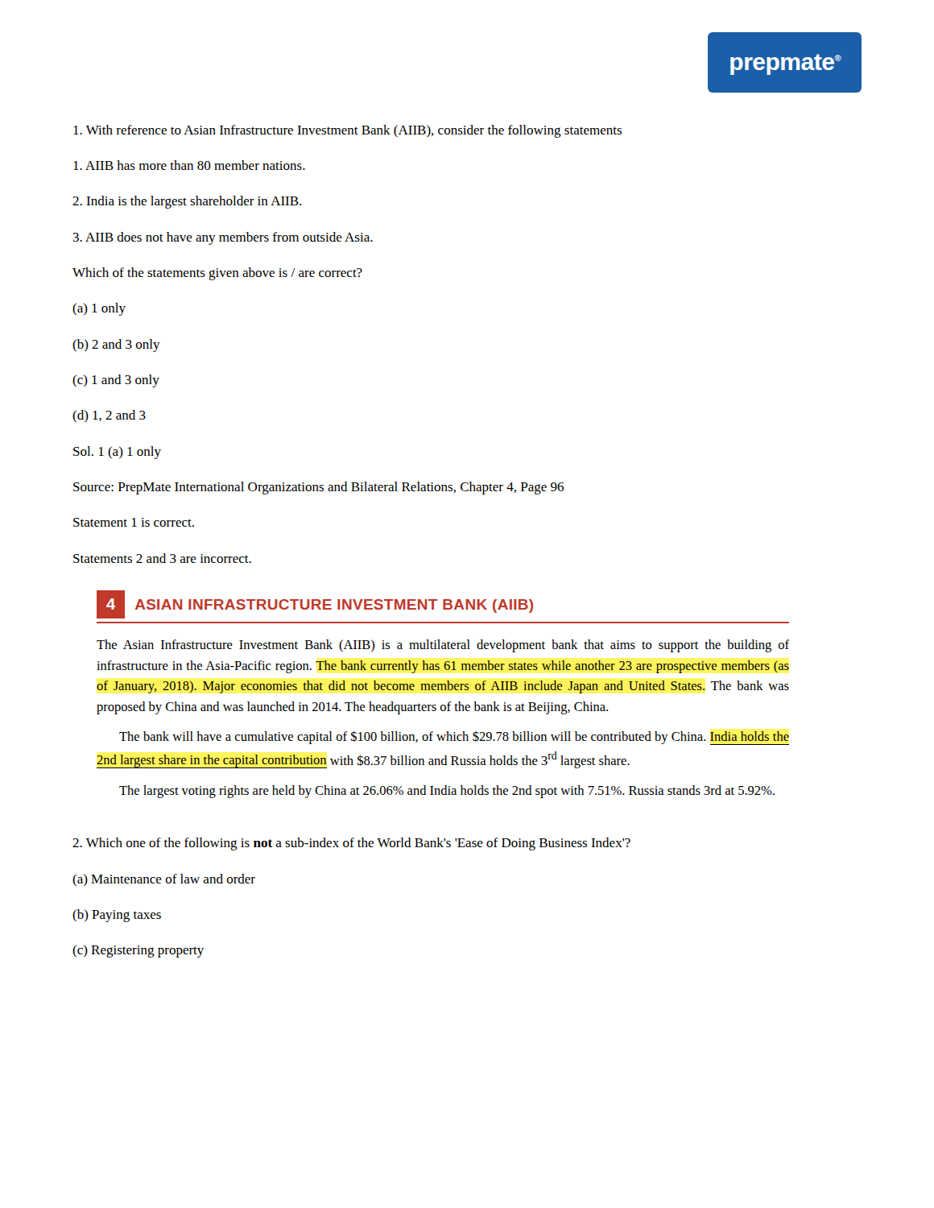prepmate®
1. With reference to Asian Infrastructure Investment Bank (AIIB), consider the following statements
1. AIIB has more than 80 member nations.
2. India is the largest shareholder in AIIB.
3. AIIB does not have any members from outside Asia.
Which of the statements given above is / are correct?
(a) 1 only
(b) 2 and 3 only
(c) 1 and 3 only
(d) 1, 2 and 3
Sol. 1 (a) 1 only
Source: PrepMate International Organizations and Bilateral Relations, Chapter 4, Page 96
Statement 1 is correct.
Statements 2 and 3 are incorrect.
4 ASIAN INFRASTRUCTURE INVESTMENT BANK (AIIB)
The Asian Infrastructure Investment Bank (AIIB) is a multilateral development bank that aims to support the building of infrastructure in the Asia-Pacific region. The bank currently has 61 member states while another 23 are prospective members (as of January, 2018). Major economies that did not become members of AIIB include Japan and United States. The bank was proposed by China and was launched in 2014. The headquarters of the bank is at Beijing, China.
The bank will have a cumulative capital of $100 billion, of which $29.78 billion will be contributed by China. India holds the 2nd largest share in the capital contribution with $8.37 billion and Russia holds the 3rd largest share.
The largest voting rights are held by China at 26.06% and India holds the 2nd spot with 7.51%. Russia stands 3rd at 5.92%.
2. Which one of the following is not a sub-index of the World Bank's 'Ease of Doing Business Index'?
(a) Maintenance of law and order
(b) Paying taxes
(c) Registering property